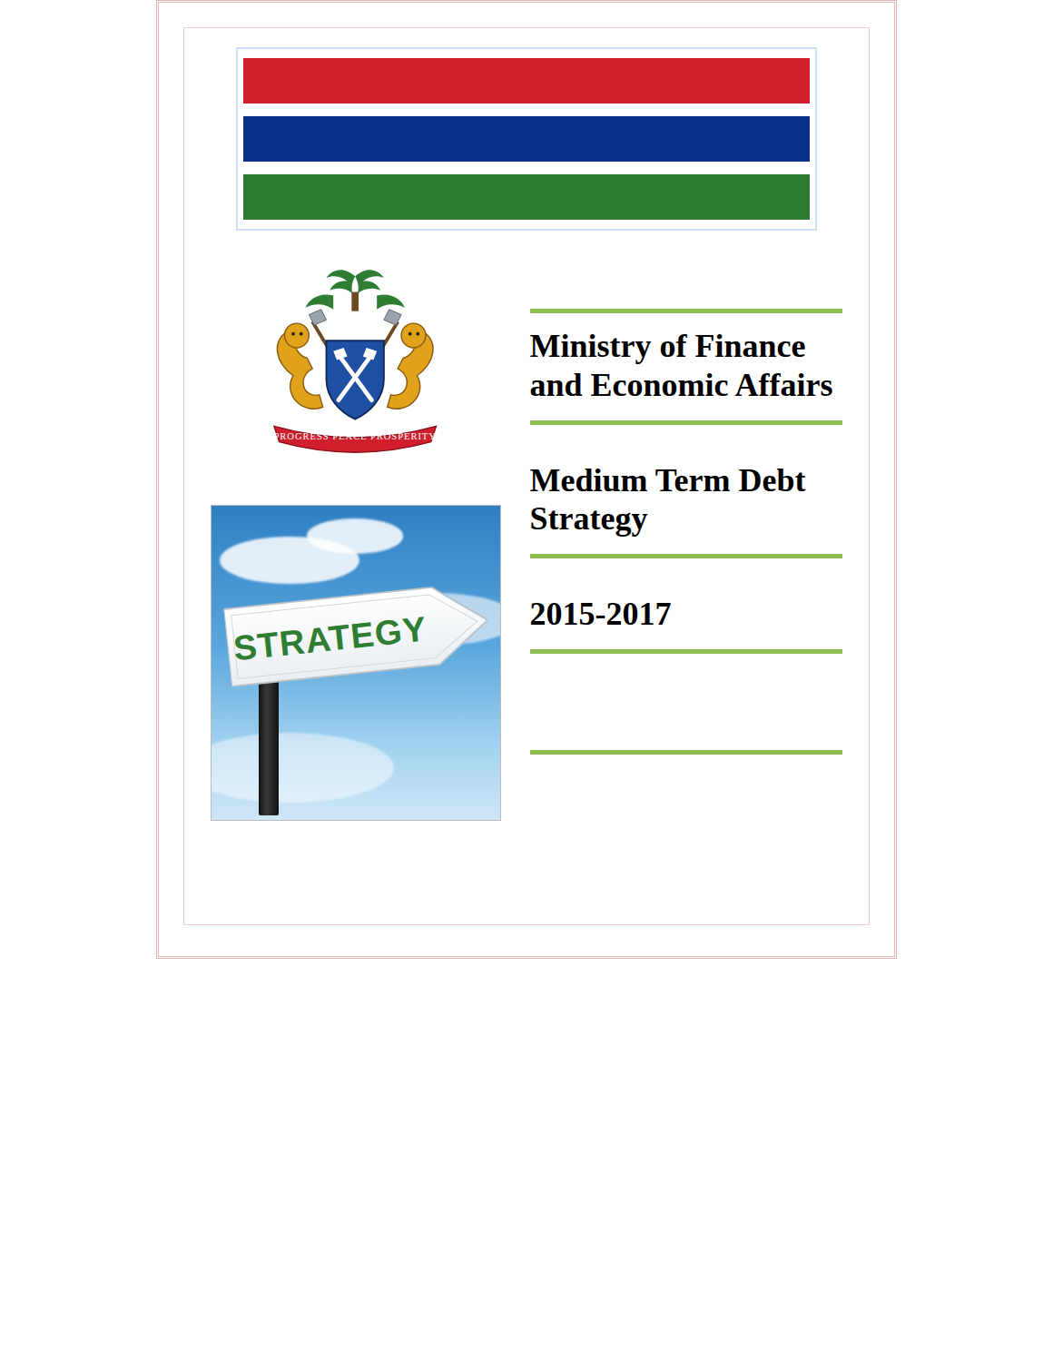PROGRESS PEACE PROSPERITY
STRATEGY
Ministry of Finance and Economic Affairs
Medium Term Debt Strategy
2015-2017